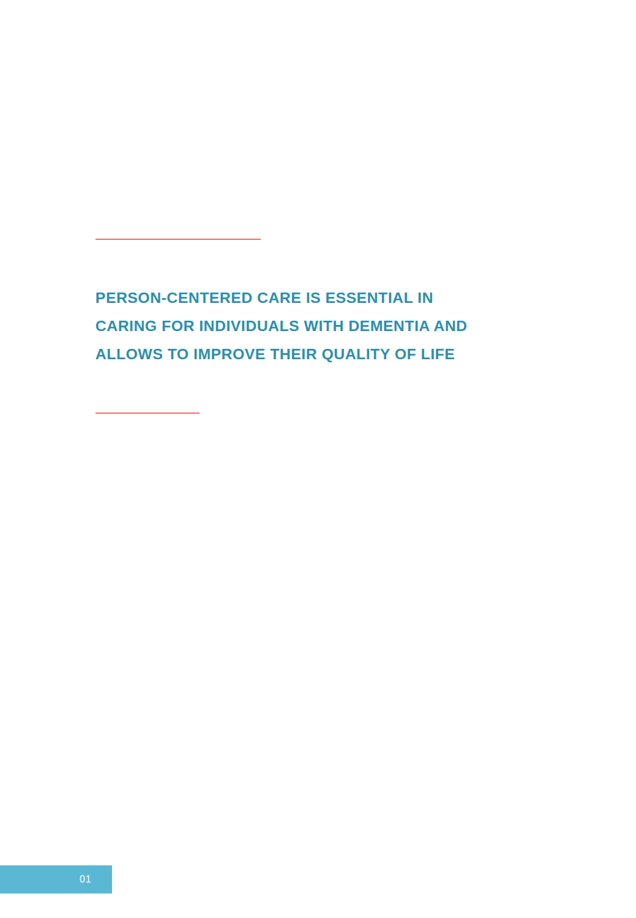Person-centered care is essential in caring for individuals with dementia and allows to improve their quality of life
01